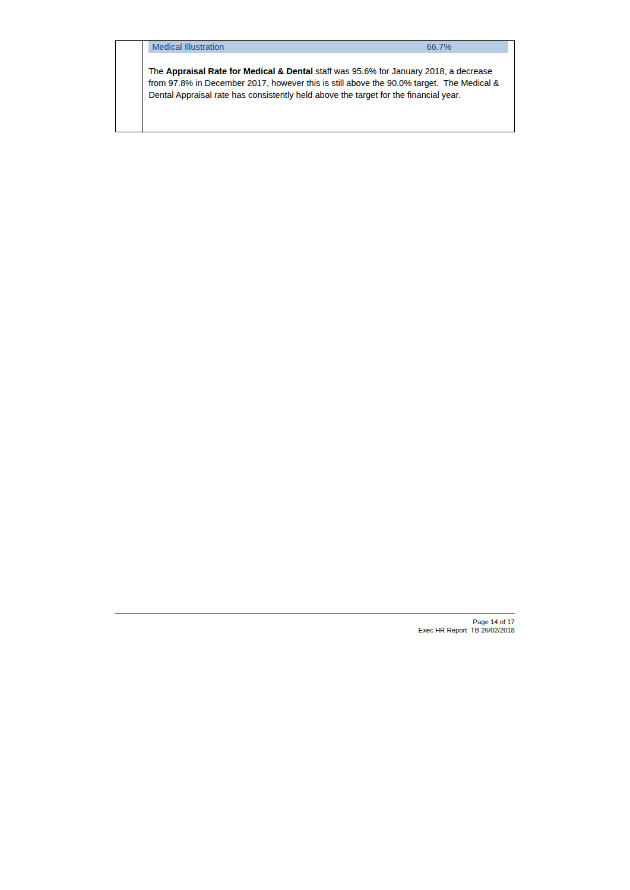| | / Medical Illustration / 66.7% / The Appraisal Rate for Medical & Dental staff was 95.6% for January 2018, a decrease from 97.8% in December 2017, however this is still above the 90.0% target. The Medical & Dental Appraisal rate has consistently held above the target for the financial year. |
Page 14 of 17
Exec HR Report TB 26/02/2018